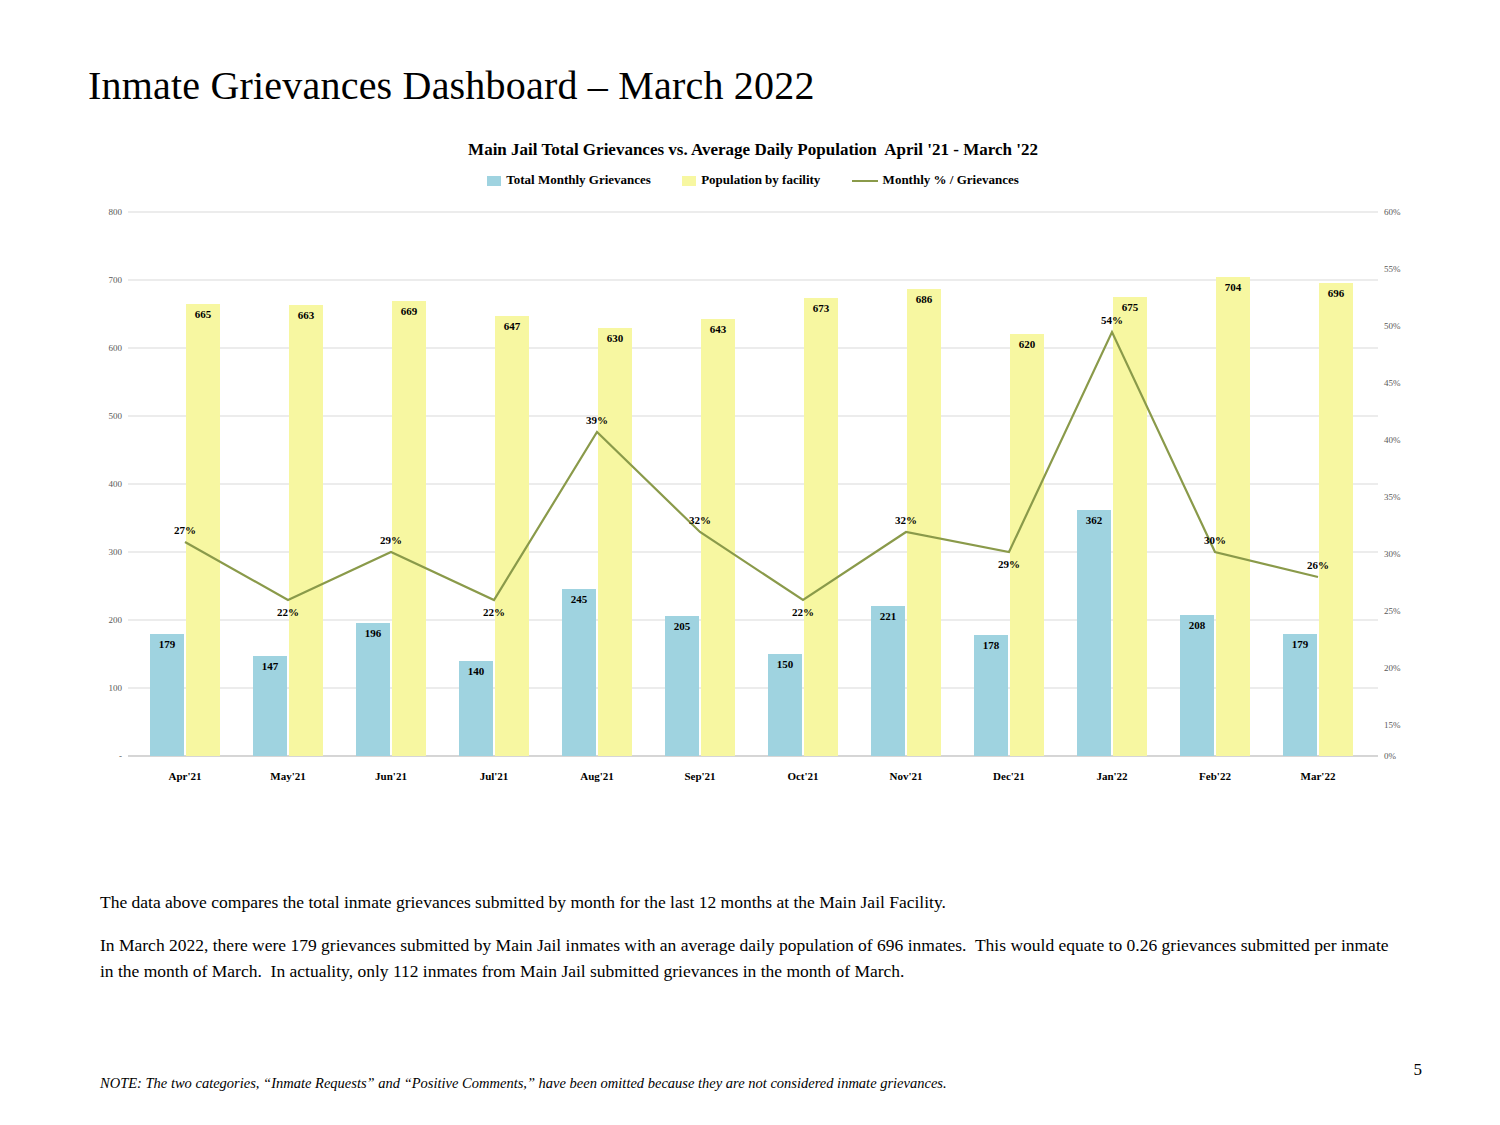Inmate Grievances Dashboard – March 2022
Main Jail Total Grievances vs. Average Daily Population April '21 - March '22
Total Monthly Grievances Population by facility Monthly % / Grievances
800 700 600 500 400 300 200 100 - 60% 55% 50% 45% 40% 35% 30% 25% 20% 15% 0% 179 665 147 663 196 669 140 647 245 630 205 643 150 673 221 686 178 620 362 675 208 704 179 696 27% 22% 29% 22% 39% 32% 22% 32% 29% 54% 30% 26% Apr'21 May'21 Jun'21 Jul'21 Aug'21 Sep'21 Oct'21 Nov'21 Dec'21 Jan'22 Feb'22 Mar'22
The data above compares the total inmate grievances submitted by month for the last 12 months at the Main Jail Facility.
In March 2022, there were 179 grievances submitted by Main Jail inmates with an average daily population of 696 inmates. This would equate to 0.26 grievances submitted per inmate in the month of March. In actuality, only 112 inmates from Main Jail submitted grievances in the month of March.
NOTE: The two categories, “Inmate Requests” and “Positive Comments,” have been omitted because they are not considered inmate grievances.
5